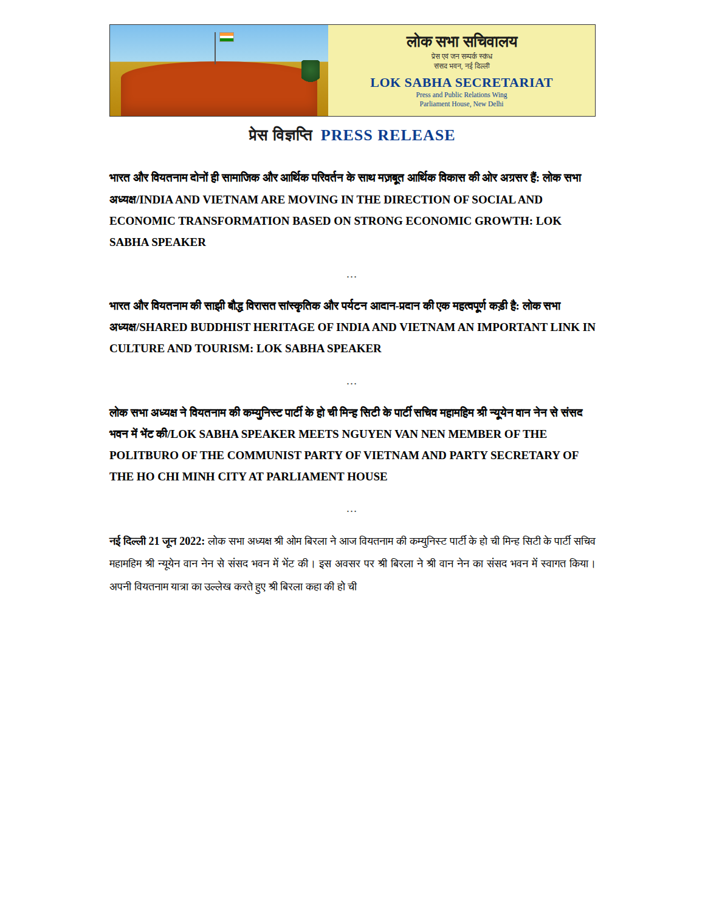लोक सभा सचिवालय
प्रेस एवं जन सम्पर्क स्कंध
संसद भवन, नई दिल्ली
LOK SABHA SECRETARIAT
Press and Public Relations Wing
Parliament House, New Delhi
प्रेस विज्ञप्ति PRESS RELEASE
भारत और वियतनाम दोनों ही सामाजिक और आर्थिक परिवर्तन के साथ मज़बूत आर्थिक विकास की ओर अग्रसर हैं: लोक सभा अध्यक्ष/INDIA AND VIETNAM ARE MOVING IN THE DIRECTION OF SOCIAL AND ECONOMIC TRANSFORMATION BASED ON STRONG ECONOMIC GROWTH: LOK SABHA SPEAKER
…
भारत और वियतनाम की साझी बौद्ध विरासत सांस्कृतिक और पर्यटन आदान-प्रदान की एक महत्वपूर्ण कड़ी है: लोक सभा अध्यक्ष/SHARED BUDDHIST HERITAGE OF INDIA AND VIETNAM AN IMPORTANT LINK IN CULTURE AND TOURISM: LOK SABHA SPEAKER
…
लोक सभा अध्यक्ष ने वियतनाम की कम्युनिस्ट पार्टी के हो ची मिन्ह सिटी के पार्टी सचिव महामहिम श्री न्यूयेन वान नेन से संसद भवन में भेंट की/LOK SABHA SPEAKER MEETS NGUYEN VAN NEN MEMBER OF THE POLITBURO OF THE COMMUNIST PARTY OF VIETNAM AND PARTY SECRETARY OF THE HO CHI MINH CITY AT PARLIAMENT HOUSE
…
नई दिल्ली 21 जून 2022: लोक सभा अध्यक्ष श्री ओम बिरला ने आज वियतनाम की कम्युनिस्ट पार्टी के हो ची मिन्ह सिटी के पार्टी सचिव महामहिम श्री न्यूयेन वान नेन से संसद भवन में भेंट की। इस अवसर पर श्री बिरला ने श्री वान नेन का संसद भवन में स्वागत किया। अपनी वियतनाम यात्रा का उल्लेख करते हुए श्री बिरला कहा की हो ची